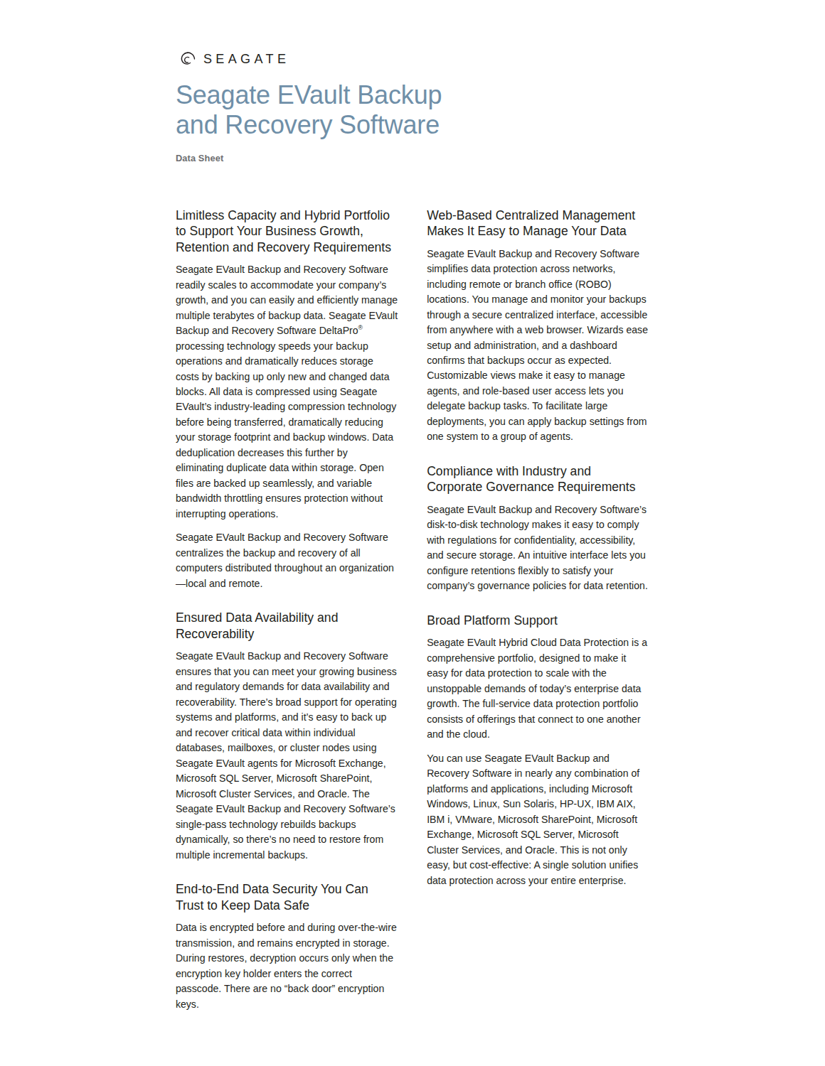Seagate
Seagate EVault Backup
and Recovery Software
Data Sheet
Limitless Capacity and Hybrid Portfolio to Support Your Business Growth, Retention and Recovery Requirements
Seagate EVault Backup and Recovery Software readily scales to accommodate your company’s growth, and you can easily and efficiently manage multiple terabytes of backup data. Seagate EVault Backup and Recovery Software DeltaPro® processing technology speeds your backup operations and dramatically reduces storage costs by backing up only new and changed data blocks. All data is compressed using Seagate EVault’s industry-leading compression technology before being transferred, dramatically reducing your storage footprint and backup windows. Data deduplication decreases this further by eliminating duplicate data within storage. Open files are backed up seamlessly, and variable bandwidth throttling ensures protection without interrupting operations.
Seagate EVault Backup and Recovery Software centralizes the backup and recovery of all computers distributed throughout an organization—local and remote.
Ensured Data Availability and Recoverability
Seagate EVault Backup and Recovery Software ensures that you can meet your growing business and regulatory demands for data availability and recoverability. There’s broad support for operating systems and platforms, and it’s easy to back up and recover critical data within individual databases, mailboxes, or cluster nodes using Seagate EVault agents for Microsoft Exchange, Microsoft SQL Server, Microsoft SharePoint, Microsoft Cluster Services, and Oracle. The Seagate EVault Backup and Recovery Software’s single-pass technology rebuilds backups dynamically, so there’s no need to restore from multiple incremental backups.
End-to-End Data Security You Can Trust to Keep Data Safe
Data is encrypted before and during over-the-wire transmission, and remains encrypted in storage. During restores, decryption occurs only when the encryption key holder enters the correct passcode. There are no “back door” encryption keys.
Web-Based Centralized Management Makes It Easy to Manage Your Data
Seagate EVault Backup and Recovery Software simplifies data protection across networks, including remote or branch office (ROBO) locations. You manage and monitor your backups through a secure centralized interface, accessible from anywhere with a web browser. Wizards ease setup and administration, and a dashboard confirms that backups occur as expected. Customizable views make it easy to manage agents, and role-based user access lets you delegate backup tasks. To facilitate large deployments, you can apply backup settings from one system to a group of agents.
Compliance with Industry and Corporate Governance Requirements
Seagate EVault Backup and Recovery Software’s disk-to-disk technology makes it easy to comply with regulations for confidentiality, accessibility, and secure storage. An intuitive interface lets you configure retentions flexibly to satisfy your company’s governance policies for data retention.
Broad Platform Support
Seagate EVault Hybrid Cloud Data Protection is a comprehensive portfolio, designed to make it easy for data protection to scale with the unstoppable demands of today’s enterprise data growth. The full-service data protection portfolio consists of offerings that connect to one another and the cloud.
You can use Seagate EVault Backup and Recovery Software in nearly any combination of platforms and applications, including Microsoft Windows, Linux, Sun Solaris, HP-UX, IBM AIX, IBM i, VMware, Microsoft SharePoint, Microsoft Exchange, Microsoft SQL Server, Microsoft Cluster Services, and Oracle. This is not only easy, but cost-effective: A single solution unifies data protection across your entire enterprise.